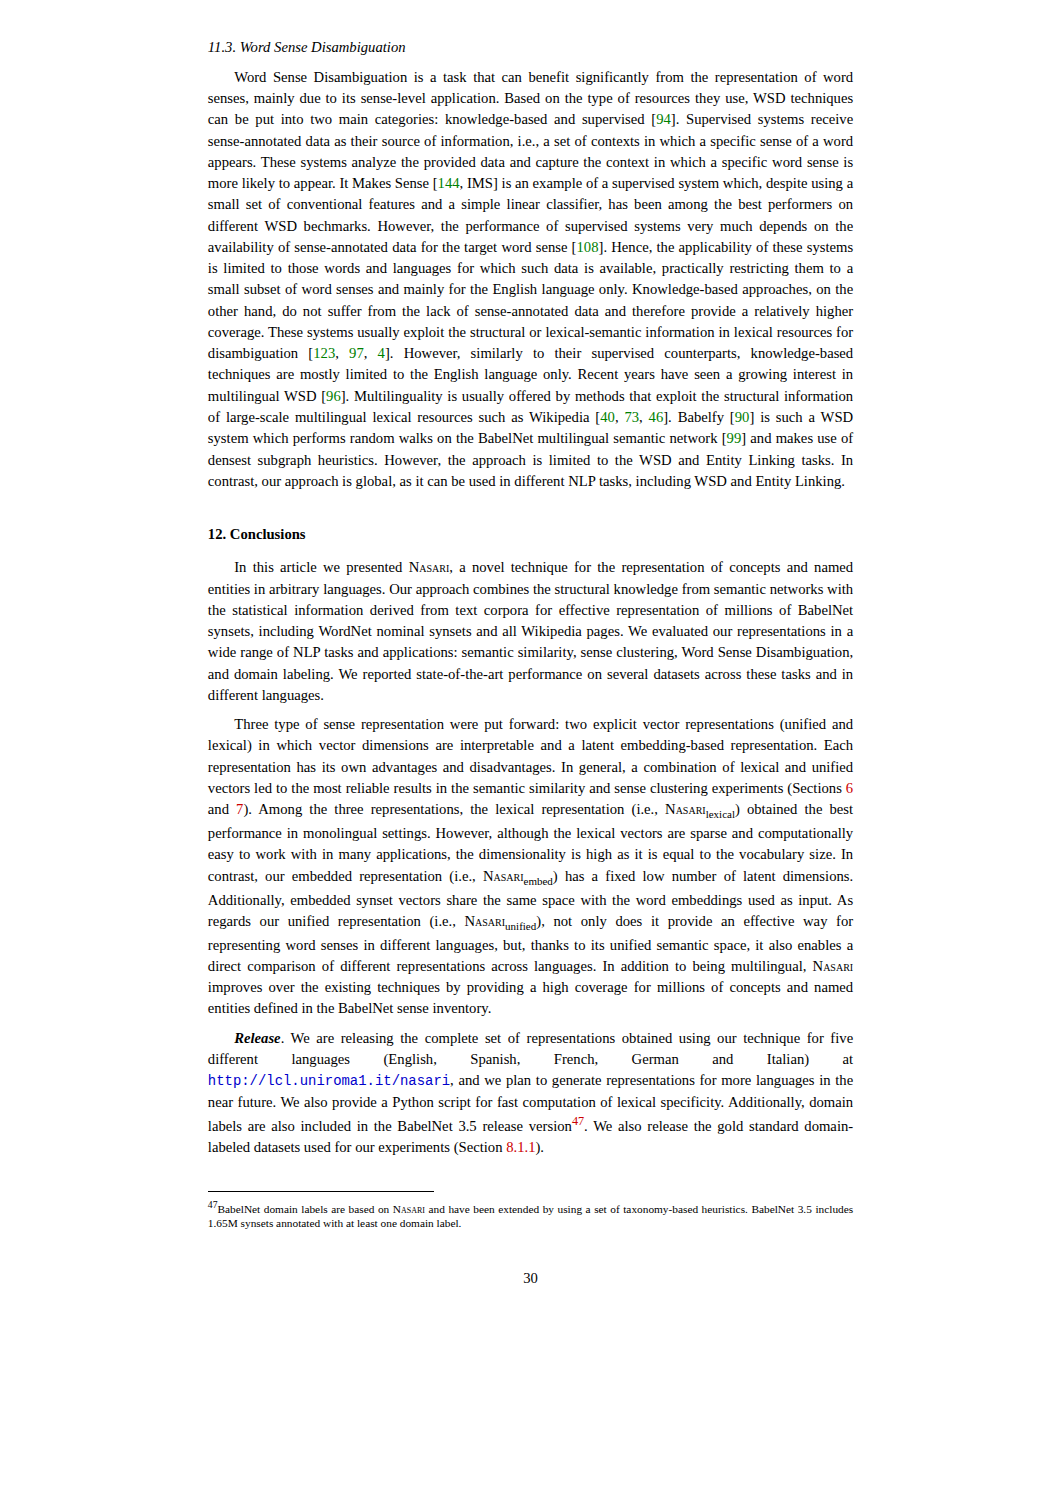11.3. Word Sense Disambiguation
Word Sense Disambiguation is a task that can benefit significantly from the representation of word senses, mainly due to its sense-level application. Based on the type of resources they use, WSD techniques can be put into two main categories: knowledge-based and supervised [94]. Supervised systems receive sense-annotated data as their source of information, i.e., a set of contexts in which a specific sense of a word appears. These systems analyze the provided data and capture the context in which a specific word sense is more likely to appear. It Makes Sense [144, IMS] is an example of a supervised system which, despite using a small set of conventional features and a simple linear classifier, has been among the best performers on different WSD bechmarks. However, the performance of supervised systems very much depends on the availability of sense-annotated data for the target word sense [108]. Hence, the applicability of these systems is limited to those words and languages for which such data is available, practically restricting them to a small subset of word senses and mainly for the English language only. Knowledge-based approaches, on the other hand, do not suffer from the lack of sense-annotated data and therefore provide a relatively higher coverage. These systems usually exploit the structural or lexical-semantic information in lexical resources for disambiguation [123, 97, 4]. However, similarly to their supervised counterparts, knowledge-based techniques are mostly limited to the English language only. Recent years have seen a growing interest in multilingual WSD [96]. Multilinguality is usually offered by methods that exploit the structural information of large-scale multilingual lexical resources such as Wikipedia [40, 73, 46]. Babelfy [90] is such a WSD system which performs random walks on the BabelNet multilingual semantic network [99] and makes use of densest subgraph heuristics. However, the approach is limited to the WSD and Entity Linking tasks. In contrast, our approach is global, as it can be used in different NLP tasks, including WSD and Entity Linking.
12. Conclusions
In this article we presented Nasari, a novel technique for the representation of concepts and named entities in arbitrary languages. Our approach combines the structural knowledge from semantic networks with the statistical information derived from text corpora for effective representation of millions of BabelNet synsets, including WordNet nominal synsets and all Wikipedia pages. We evaluated our representations in a wide range of NLP tasks and applications: semantic similarity, sense clustering, Word Sense Disambiguation, and domain labeling. We reported state-of-the-art performance on several datasets across these tasks and in different languages.
Three type of sense representation were put forward: two explicit vector representations (unified and lexical) in which vector dimensions are interpretable and a latent embedding-based representation. Each representation has its own advantages and disadvantages. In general, a combination of lexical and unified vectors led to the most reliable results in the semantic similarity and sense clustering experiments (Sections 6 and 7). Among the three representations, the lexical representation (i.e., Nasarilexical) obtained the best performance in monolingual settings. However, although the lexical vectors are sparse and computationally easy to work with in many applications, the dimensionality is high as it is equal to the vocabulary size. In contrast, our embedded representation (i.e., Nasariembed) has a fixed low number of latent dimensions. Additionally, embedded synset vectors share the same space with the word embeddings used as input. As regards our unified representation (i.e., Nasariunified), not only does it provide an effective way for representing word senses in different languages, but, thanks to its unified semantic space, it also enables a direct comparison of different representations across languages. In addition to being multilingual, Nasari improves over the existing techniques by providing a high coverage for millions of concepts and named entities defined in the BabelNet sense inventory.
Release. We are releasing the complete set of representations obtained using our technique for five different languages (English, Spanish, French, German and Italian) at http://lcl.uniroma1.it/nasari, and we plan to generate representations for more languages in the near future. We also provide a Python script for fast computation of lexical specificity. Additionally, domain labels are also included in the BabelNet 3.5 release version47. We also release the gold standard domain-labeled datasets used for our experiments (Section 8.1.1).
47BabelNet domain labels are based on Nasari and have been extended by using a set of taxonomy-based heuristics. BabelNet 3.5 includes 1.65M synsets annotated with at least one domain label.
30